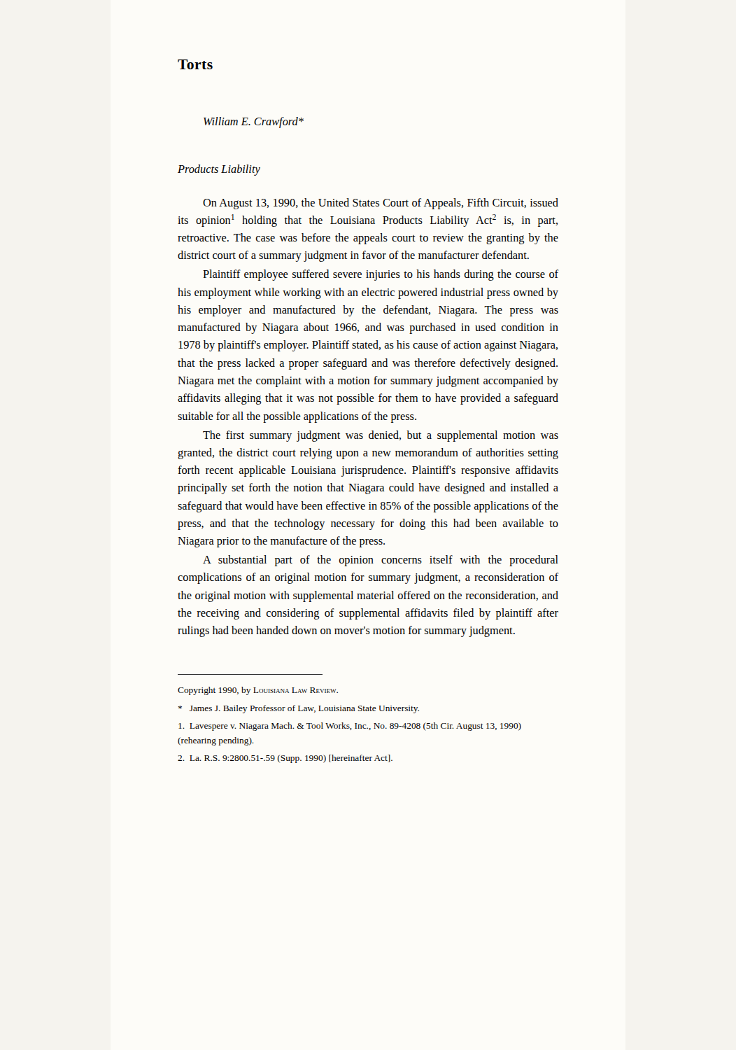Torts
William E. Crawford*
Products Liability
On August 13, 1990, the United States Court of Appeals, Fifth Circuit, issued its opinion1 holding that the Louisiana Products Liability Act2 is, in part, retroactive. The case was before the appeals court to review the granting by the district court of a summary judgment in favor of the manufacturer defendant.
Plaintiff employee suffered severe injuries to his hands during the course of his employment while working with an electric powered industrial press owned by his employer and manufactured by the defendant, Niagara. The press was manufactured by Niagara about 1966, and was purchased in used condition in 1978 by plaintiff's employer. Plaintiff stated, as his cause of action against Niagara, that the press lacked a proper safeguard and was therefore defectively designed. Niagara met the complaint with a motion for summary judgment accompanied by affidavits alleging that it was not possible for them to have provided a safeguard suitable for all the possible applications of the press.
The first summary judgment was denied, but a supplemental motion was granted, the district court relying upon a new memorandum of authorities setting forth recent applicable Louisiana jurisprudence. Plaintiff's responsive affidavits principally set forth the notion that Niagara could have designed and installed a safeguard that would have been effective in 85% of the possible applications of the press, and that the technology necessary for doing this had been available to Niagara prior to the manufacture of the press.
A substantial part of the opinion concerns itself with the procedural complications of an original motion for summary judgment, a reconsideration of the original motion with supplemental material offered on the reconsideration, and the receiving and considering of supplemental affidavits filed by plaintiff after rulings had been handed down on mover's motion for summary judgment.
Copyright 1990, by Louisiana Law Review.
* James J. Bailey Professor of Law, Louisiana State University.
1. Lavespere v. Niagara Mach. & Tool Works, Inc., No. 89-4208 (5th Cir. August 13, 1990) (rehearing pending).
2. La. R.S. 9:2800.51-.59 (Supp. 1990) [hereinafter Act].